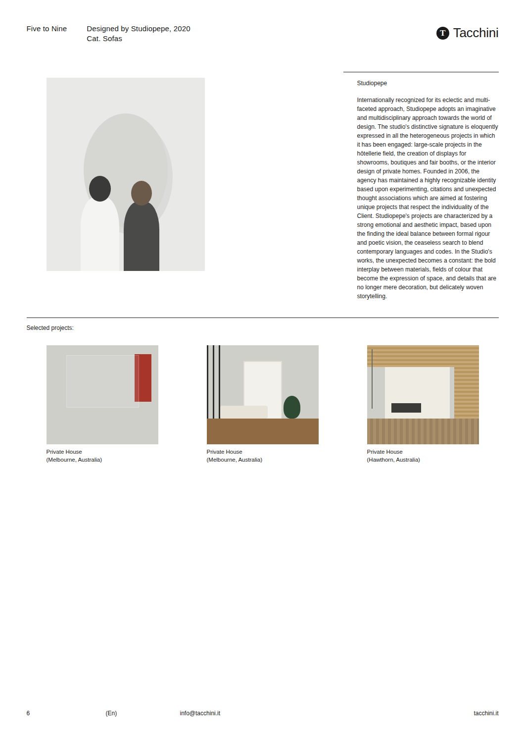Five to Nine
Designed by Studiopepe, 2020
Cat. Sofas
T Tacchini
Studiopepe
Internationally recognized for its eclectic and multi-faceted approach, Studiopepe adopts an imaginative and multidisciplinary approach towards the world of design. The studio's distinctive signature is eloquently expressed in all the heterogeneous projects in which it has been engaged: large-scale projects in the hôtellerie field, the creation of displays for showrooms, boutiques and fair booths, or the interior design of private homes. Founded in 2006, the agency has maintained a highly recognizable identity based upon experimenting, citations and unexpected thought associations which are aimed at fostering unique projects that respect the individuality of the Client. Studiopepe's projects are characterized by a strong emotional and aesthetic impact, based upon the finding the ideal balance between formal rigour and poetic vision, the ceaseless search to blend contemporary languages and codes. In the Studio's works, the unexpected becomes a constant: the bold interplay between materials, fields of colour that become the expression of space, and details that are no longer mere decoration, but delicately woven storytelling.
Selected projects:
Private House
(Melbourne, Australia)
Private House
(Melbourne, Australia)
Private House
(Hawthorn, Australia)
6 (En) info@tacchini.it tacchini.it